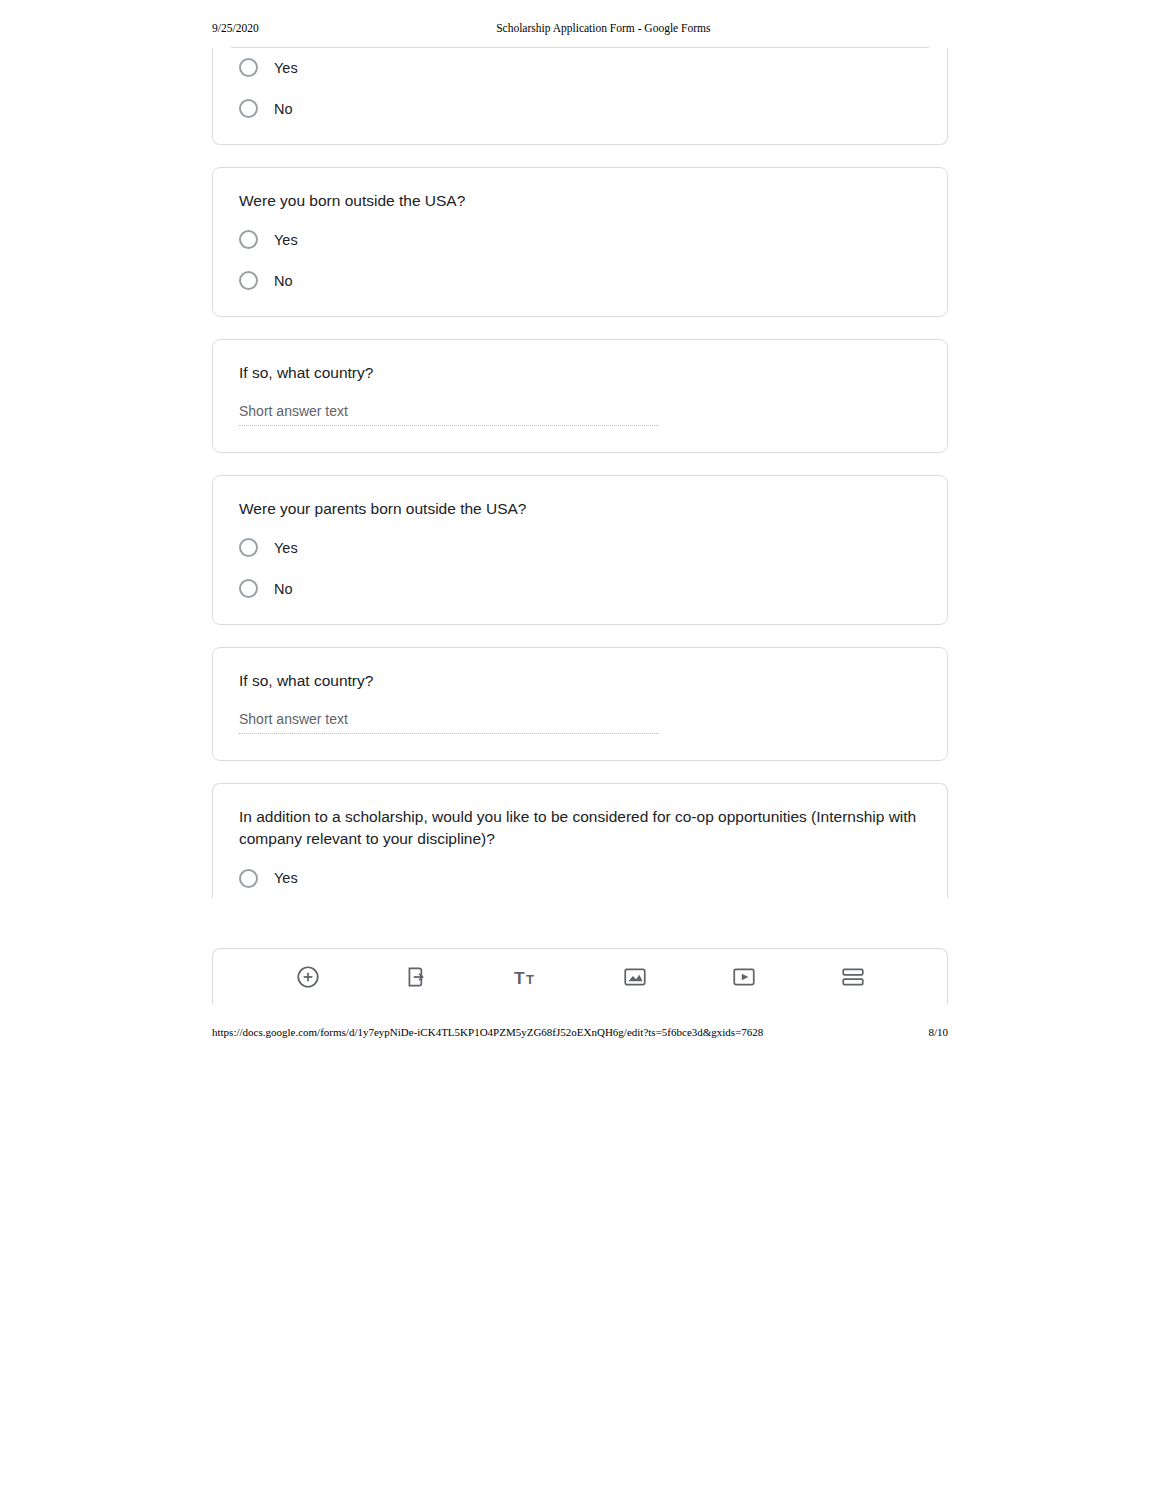9/25/2020 Scholarship Application Form - Google Forms
Yes
No
Were you born outside the USA?
Yes
No
If so, what country?
Short answer text
Were your parents born outside the USA?
Yes
No
If so, what country?
Short answer text
In addition to a scholarship, would you like to be considered for co-op opportunities (Internship with company relevant to your discipline)?
Yes
T T
https://docs.google.com/forms/d/1y7eypNiDe-iCK4TL5KP1O4PZM5yZG68fJ52oEXnQH6g/edit?ts=5f6bce3d&gxids=7628 8/10